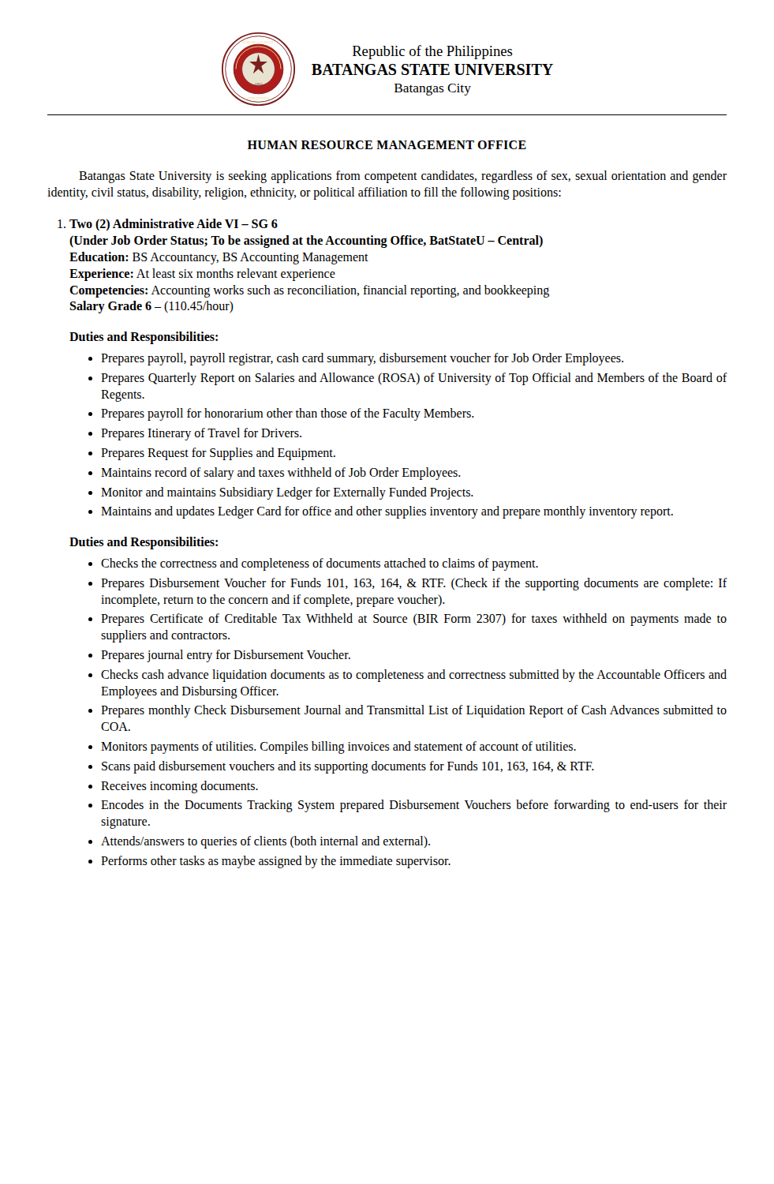BATANGAS STATE PHILIPPINES 1903
Republic of the Philippines
BATANGAS STATE UNIVERSITY
Batangas City
HUMAN RESOURCE MANAGEMENT OFFICE
Batangas State University is seeking applications from competent candidates, regardless of sex, sexual orientation and gender identity, civil status, disability, religion, ethnicity, or political affiliation to fill the following positions:
Two (2) Administrative Aide VI – SG 6
(Under Job Order Status; To be assigned at the Accounting Office, BatStateU – Central)
Education: BS Accountancy, BS Accounting Management
Experience: At least six months relevant experience
Competencies: Accounting works such as reconciliation, financial reporting, and bookkeeping
Salary Grade 6 – (110.45/hour)
Duties and Responsibilities:
Prepares payroll, payroll registrar, cash card summary, disbursement voucher for Job Order Employees.
Prepares Quarterly Report on Salaries and Allowance (ROSA) of University of Top Official and Members of the Board of Regents.
Prepares payroll for honorarium other than those of the Faculty Members.
Prepares Itinerary of Travel for Drivers.
Prepares Request for Supplies and Equipment.
Maintains record of salary and taxes withheld of Job Order Employees.
Monitor and maintains Subsidiary Ledger for Externally Funded Projects.
Maintains and updates Ledger Card for office and other supplies inventory and prepare monthly inventory report.
Duties and Responsibilities:
Checks the correctness and completeness of documents attached to claims of payment.
Prepares Disbursement Voucher for Funds 101, 163, 164, & RTF. (Check if the supporting documents are complete: If incomplete, return to the concern and if complete, prepare voucher).
Prepares Certificate of Creditable Tax Withheld at Source (BIR Form 2307) for taxes withheld on payments made to suppliers and contractors.
Prepares journal entry for Disbursement Voucher.
Checks cash advance liquidation documents as to completeness and correctness submitted by the Accountable Officers and Employees and Disbursing Officer.
Prepares monthly Check Disbursement Journal and Transmittal List of Liquidation Report of Cash Advances submitted to COA.
Monitors payments of utilities. Compiles billing invoices and statement of account of utilities.
Scans paid disbursement vouchers and its supporting documents for Funds 101, 163, 164, & RTF.
Receives incoming documents.
Encodes in the Documents Tracking System prepared Disbursement Vouchers before forwarding to end-users for their signature.
Attends/answers to queries of clients (both internal and external).
Performs other tasks as maybe assigned by the immediate supervisor.